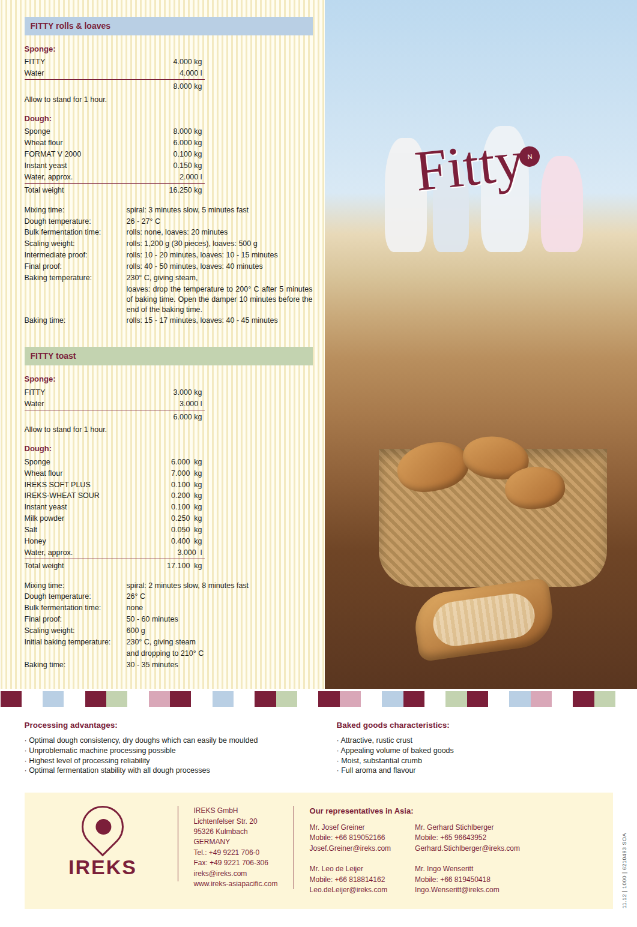FITTY rolls & loaves
Sponge:
| FITTY | 4.000 kg |
| Water | 4.000 l |
| | 8.000 kg |
Allow to stand for 1 hour.
Dough:
| Sponge | 8.000 kg |
| Wheat flour | 6.000 kg |
| FORMAT V 2000 | 0.100 kg |
| Instant yeast | 0.150 kg |
| Water, approx. | 2.000 l |
| Total weight | 16.250 kg |
| Mixing time: | spiral: 3 minutes slow, 5 minutes fast |
| Dough temperature: | 26 - 27° C |
| Bulk fermentation time: | rolls: none, loaves: 20 minutes |
| Scaling weight: | rolls: 1,200 g (30 pieces), loaves: 500 g |
| Intermediate proof: | rolls: 10 - 20 minutes, loaves: 10 - 15 minutes |
| Final proof: | rolls: 40 - 50 minutes, loaves: 40 minutes |
| Baking temperature: | 230° C, giving steam, |
| | loaves: drop the temperature to 200° C after 5 minutes of baking time. Open the damper 10 minutes before the end of the baking time. |
| Baking time: | rolls: 15 - 17 minutes, loaves: 40 - 45 minutes |
FITTY toast
Sponge:
| FITTY | 3.000 kg |
| Water | 3.000 l |
| | 6.000 kg |
Allow to stand for 1 hour.
Dough:
| Sponge | 6.000 kg |
| Wheat flour | 7.000 kg |
| IREKS SOFT PLUS | 0.100 kg |
| IREKS-WHEAT SOUR | 0.200 kg |
| Instant yeast | 0.100 kg |
| Milk powder | 0.250 kg |
| Salt | 0.050 kg |
| Honey | 0.400 kg |
| Water, approx. | 3.000 l |
| Total weight | 17.100 kg |
| Mixing time: | spiral: 2 minutes slow, 8 minutes fast |
| Dough temperature: | 26° C |
| Bulk fermentation time: | none |
| Final proof: | 50 - 60 minutes |
| Scaling weight: | 600 g |
| Initial baking temperature: | 230° C, giving steam |
| | and dropping to 210° C |
| Baking time: | 30 - 35 minutes |
FittyN
Processing advantages:
Optimal dough consistency, dry doughs which can easily be moulded
Unproblematic machine processing possible
Highest level of processing reliability
Optimal fermentation stability with all dough processes
Baked goods characteristics:
Attractive, rustic crust
Appealing volume of baked goods
Moist, substantial crumb
Full aroma and flavour
IREKS
IREKS GmbH
Lichtenfelser Str. 20
95326 Kulmbach
GERMANY
Tel.: +49 9221 706-0
Fax: +49 9221 706-306
ireks@ireks.com
www.ireks-asiapacific.com
Our representatives in Asia:
Mr. Josef Greiner
Mobile: +66 819052166
Josef.Greiner@ireks.com
Mr. Leo de Leijer
Mobile: +66 818814162
Leo.deLeijer@ireks.com
Mr. Gerhard Stichlberger
Mobile: +65 96643952
Gerhard.Stichlberger@ireks.com
Mr. Ingo Wenseritt
Mobile: +66 819450418
Ingo.Wenseritt@ireks.com
11.12 | 1000 | 6210493 SOA